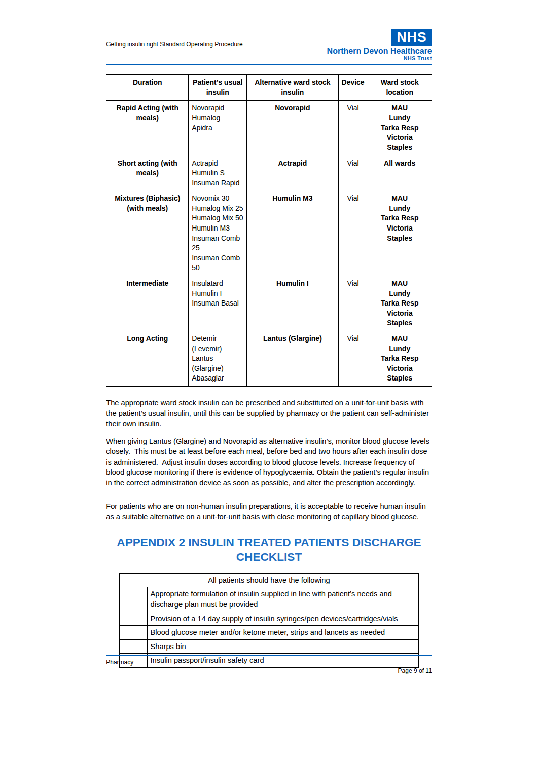Getting insulin right Standard Operating Procedure
NHS
Northern Devon Healthcare
NHS Trust
| Duration | Patient’s usual insulin | Alternative ward stock insulin | Device | Ward stock location |
| --- | --- | --- | --- | --- |
| Rapid Acting (with meals) | Novorapid Humalog Apidra | Novorapid | Vial | MAU Lundy Tarka Resp Victoria Staples |
| Short acting (with meals) | Actrapid Humulin S Insuman Rapid | Actrapid | Vial | All wards |
| Mixtures (Biphasic) (with meals) | Novomix 30 Humalog Mix 25 Humalog Mix 50 Humulin M3 Insuman Comb 25 Insuman Comb 50 | Humulin M3 | Vial | MAU Lundy Tarka Resp Victoria Staples |
| Intermediate | Insulatard Humulin I Insuman Basal | Humulin I | Vial | MAU Lundy Tarka Resp Victoria Staples |
| Long Acting | Detemir (Levemir) Lantus (Glargine) Abasaglar | Lantus (Glargine) | Vial | MAU Lundy Tarka Resp Victoria Staples |
The appropriate ward stock insulin can be prescribed and substituted on a unit-for-unit basis with the patient’s usual insulin, until this can be supplied by pharmacy or the patient can self-administer their own insulin.
When giving Lantus (Glargine) and Novorapid as alternative insulin’s, monitor blood glucose levels closely. This must be at least before each meal, before bed and two hours after each insulin dose is administered. Adjust insulin doses according to blood glucose levels. Increase frequency of blood glucose monitoring if there is evidence of hypoglycaemia. Obtain the patient’s regular insulin in the correct administration device as soon as possible, and alter the prescription accordingly.
For patients who are on non-human insulin preparations, it is acceptable to receive human insulin as a suitable alternative on a unit-for-unit basis with close monitoring of capillary blood glucose.
APPENDIX 2 INSULIN TREATED PATIENTS DISCHARGE CHECKLIST
| All patients should have the following |
| --- |
| | Appropriate formulation of insulin supplied in line with patient’s needs and discharge plan must be provided |
| | Provision of a 14 day supply of insulin syringes/pen devices/cartridges/vials |
| | Blood glucose meter and/or ketone meter, strips and lancets as needed |
| | Sharps bin |
| | Insulin passport/insulin safety card |
Pharmacy
Page 9 of 11